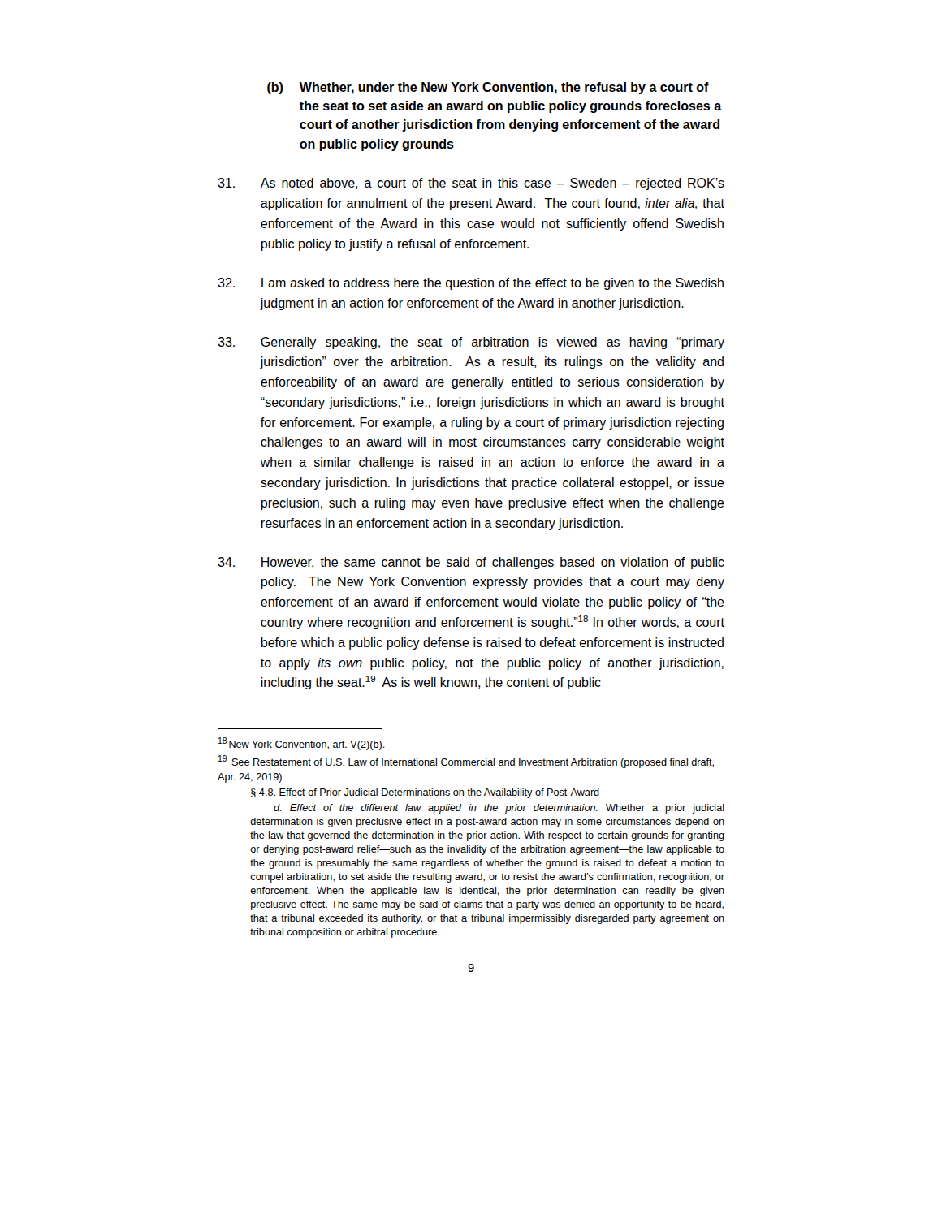(b) Whether, under the New York Convention, the refusal by a court of the seat to set aside an award on public policy grounds forecloses a court of another jurisdiction from denying enforcement of the award on public policy grounds
31. As noted above, a court of the seat in this case – Sweden – rejected ROK’s application for annulment of the present Award. The court found, inter alia, that enforcement of the Award in this case would not sufficiently offend Swedish public policy to justify a refusal of enforcement.
32. I am asked to address here the question of the effect to be given to the Swedish judgment in an action for enforcement of the Award in another jurisdiction.
33. Generally speaking, the seat of arbitration is viewed as having “primary jurisdiction” over the arbitration. As a result, its rulings on the validity and enforceability of an award are generally entitled to serious consideration by “secondary jurisdictions,” i.e., foreign jurisdictions in which an award is brought for enforcement. For example, a ruling by a court of primary jurisdiction rejecting challenges to an award will in most circumstances carry considerable weight when a similar challenge is raised in an action to enforce the award in a secondary jurisdiction. In jurisdictions that practice collateral estoppel, or issue preclusion, such a ruling may even have preclusive effect when the challenge resurfaces in an enforcement action in a secondary jurisdiction.
34. However, the same cannot be said of challenges based on violation of public policy. The New York Convention expressly provides that a court may deny enforcement of an award if enforcement would violate the public policy of “the country where recognition and enforcement is sought.”18 In other words, a court before which a public policy defense is raised to defeat enforcement is instructed to apply its own public policy, not the public policy of another jurisdiction, including the seat.19 As is well known, the content of public
18 New York Convention, art. V(2)(b).
19 See Restatement of U.S. Law of International Commercial and Investment Arbitration (proposed final draft, Apr. 24, 2019)
§ 4.8. Effect of Prior Judicial Determinations on the Availability of Post-Award
d. Effect of the different law applied in the prior determination. Whether a prior judicial determination is given preclusive effect in a post-award action may in some circumstances depend on the law that governed the determination in the prior action. With respect to certain grounds for granting or denying post-award relief—such as the invalidity of the arbitration agreement—the law applicable to the ground is presumably the same regardless of whether the ground is raised to defeat a motion to compel arbitration, to set aside the resulting award, or to resist the award’s confirmation, recognition, or enforcement. When the applicable law is identical, the prior determination can readily be given preclusive effect. The same may be said of claims that a party was denied an opportunity to be heard, that a tribunal exceeded its authority, or that a tribunal impermissibly disregarded party agreement on tribunal composition or arbitral procedure.
9